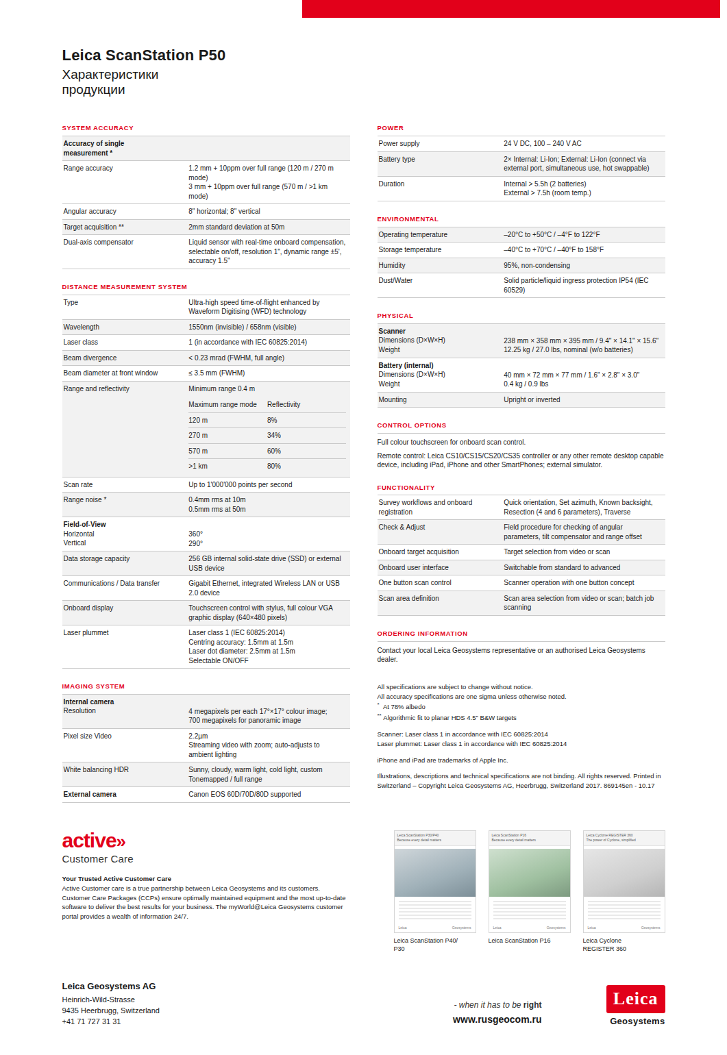Leica ScanStation P50
Характеристики
продукции
System accuracy
| Accuracy of single measurement * |
| Range accuracy | 1.2 mm + 10ppm over full range (120 m / 270 m mode) 3 mm + 10ppm over full range (570 m / >1 km mode) |
| Angular accuracy | 8" horizontal; 8" vertical |
| Target acquisition ** | 2mm standard deviation at 50m |
| Dual-axis compensator | Liquid sensor with real-time onboard compensation, selectable on/off, resolution 1", dynamic range ±5', accuracy 1.5" |
Distance measurement system
| Type | Ultra-high speed time-of-flight enhanced by Waveform Digitising (WFD) technology |
| Wavelength | 1550nm (invisible) / 658nm (visible) |
| Laser class | 1 (in accordance with IEC 60825:2014) |
| Beam divergence | < 0.23 mrad (FWHM, full angle) |
| Beam diameter at front window | ≤ 3.5 mm (FWHM) |
| Range and reflectivity | Minimum range 0.4 m / Maximum range mode / Reflectivity / / 120 m / 8% / / 270 m / 34% / / 570 m / 60% / / >1 km / 80% / |
| Scan rate | Up to 1'000'000 points per second |
| Range noise * | 0.4mm rms at 10m 0.5mm rms at 50m |
| Field-of-View Horizontal Vertical | 360° 290° |
| Data storage capacity | 256 GB internal solid-state drive (SSD) or external USB device |
| Communications / Data transfer | Gigabit Ethernet, integrated Wireless LAN or USB 2.0 device |
| Onboard display | Touchscreen control with stylus, full colour VGA graphic display (640×480 pixels) |
| Laser plummet | Laser class 1 (IEC 60825:2014) Centring accuracy: 1.5mm at 1.5m Laser dot diameter: 2.5mm at 1.5m Selectable ON/OFF |
Imaging system
| Internal camera Resolution | 4 megapixels per each 17°×17° colour image; 700 megapixels for panoramic image |
| Pixel size Video | 2.2µm Streaming video with zoom; auto-adjusts to ambient lighting |
| White balancing HDR | Sunny, cloudy, warm light, cold light, custom Tonemapped / full range |
| External camera | Canon EOS 60D/70D/80D supported |
Power
| Power supply | 24 V DC, 100 – 240 V AC |
| Battery type | 2× Internal: Li-Ion; External: Li-Ion (connect via external port, simultaneous use, hot swappable) |
| Duration | Internal > 5.5h (2 batteries) External > 7.5h (room temp.) |
Environmental
| Operating temperature | –20°C to +50°C / –4°F to 122°F |
| Storage temperature | –40°C to +70°C / –40°F to 158°F |
| Humidity | 95%, non-condensing |
| Dust/Water | Solid particle/liquid ingress protection IP54 (IEC 60529) |
Physical
| Scanner Dimensions (D×W×H) Weight | 238 mm × 358 mm × 395 mm / 9.4" × 14.1" × 15.6" 12.25 kg / 27.0 lbs, nominal (w/o batteries) |
| Battery (internal) Dimensions (D×W×H) Weight | 40 mm × 72 mm × 77 mm / 1.6" × 2.8" × 3.0" 0.4 kg / 0.9 lbs |
| Mounting | Upright or inverted |
Control options
Full colour touchscreen for onboard scan control.
Remote control: Leica CS10/CS15/CS20/CS35 controller or any other remote desktop capable device, including iPad, iPhone and other SmartPhones; external simulator.
Functionality
| Survey workflows and onboard registration | Quick orientation, Set azimuth, Known backsight, Resection (4 and 6 parameters), Traverse |
| Check & Adjust | Field procedure for checking of angular parameters, tilt compensator and range offset |
| Onboard target acquisition | Target selection from video or scan |
| Onboard user interface | Switchable from standard to advanced |
| One button scan control | Scanner operation with one button concept |
| Scan area definition | Scan area selection from video or scan; batch job scanning |
Ordering information
Contact your local Leica Geosystems representative or an authorised Leica Geosystems dealer.
All specifications are subject to change without notice.
All accuracy specifications are one sigma unless otherwise noted.
* At 78% albedo
** Algorithmic fit to planar HDS 4.5" B&W targets
Scanner: Laser class 1 in accordance with IEC 60825:2014
Laser plummet: Laser class 1 in accordance with IEC 60825:2014
iPhone and iPad are trademarks of Apple Inc.
Illustrations, descriptions and technical specifications are not binding. All rights reserved. Printed in Switzerland – Copyright Leica Geosystems AG, Heerbrugg, Switzerland 2017. 869145en - 10.17
active»
Customer Care
Your Trusted Active Customer Care
Active Customer care is a true partnership between Leica Geosystems and its customers. Customer Care Packages (CCPs) ensure optimally maintained equipment and the most up-to-date software to deliver the best results for your business. The myWorld@Leica Geosystems customer portal provides a wealth of information 24/7.
Leica ScanStation P30/P40
Because every detail matters
HD
Leica Geosystems
Leica ScanStation P40/
P30
Leica ScanStation P16
Because every detail matters
HD
Leica Geosystems
Leica ScanStation P16
Leica Cyclone REGISTER 360
The power of Cyclone, simplified
C
Leica Geosystems
Leica Cyclone
REGISTER 360
Leica Geosystems AG
Heinrich-Wild-Strasse
9435 Heerbrugg, Switzerland
+41 71 727 31 31
- when it has to be right
www.rusgeocom.ru
Leica
Geosystems